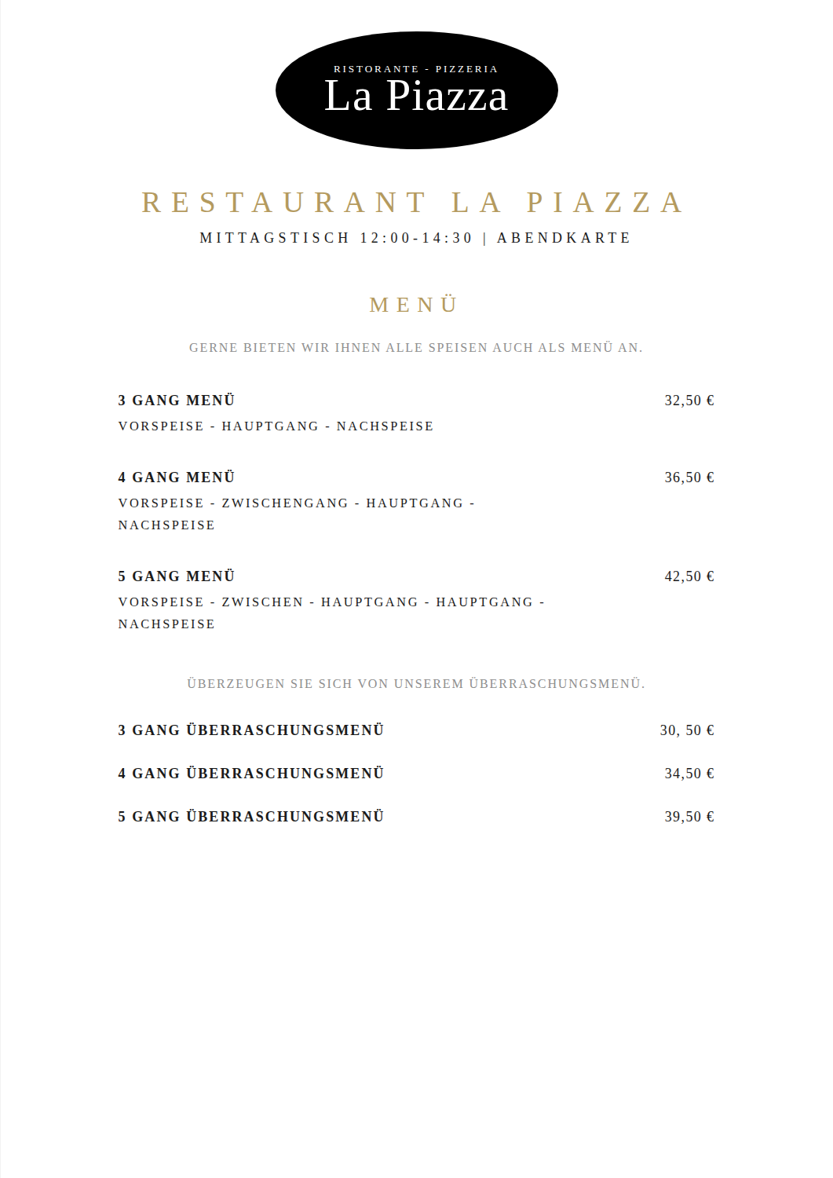Ristorante - Pizzeria La Piazza
Restaurant La Piazza
Mittagstisch 12:00-14:30 | Abendkarte
Menü
Gerne bieten wir Ihnen alle Speisen auch als Menü an.
3 Gang Menü 32,50 €
Vorspeise - Hauptgang - Nachspeise
4 Gang Menü 36,50 €
Vorspeise - Zwischengang - Hauptgang - Nachspeise
5 Gang Menü 42,50 €
Vorspeise - Zwischen - Hauptgang - Hauptgang - Nachspeise
Überzeugen Sie sich von unserem Überraschungsmenü.
3 Gang Überraschungsmenü 30, 50 €
4 Gang Überraschungsmenü 34,50 €
5 Gang Überraschungsmenü 39,50 €